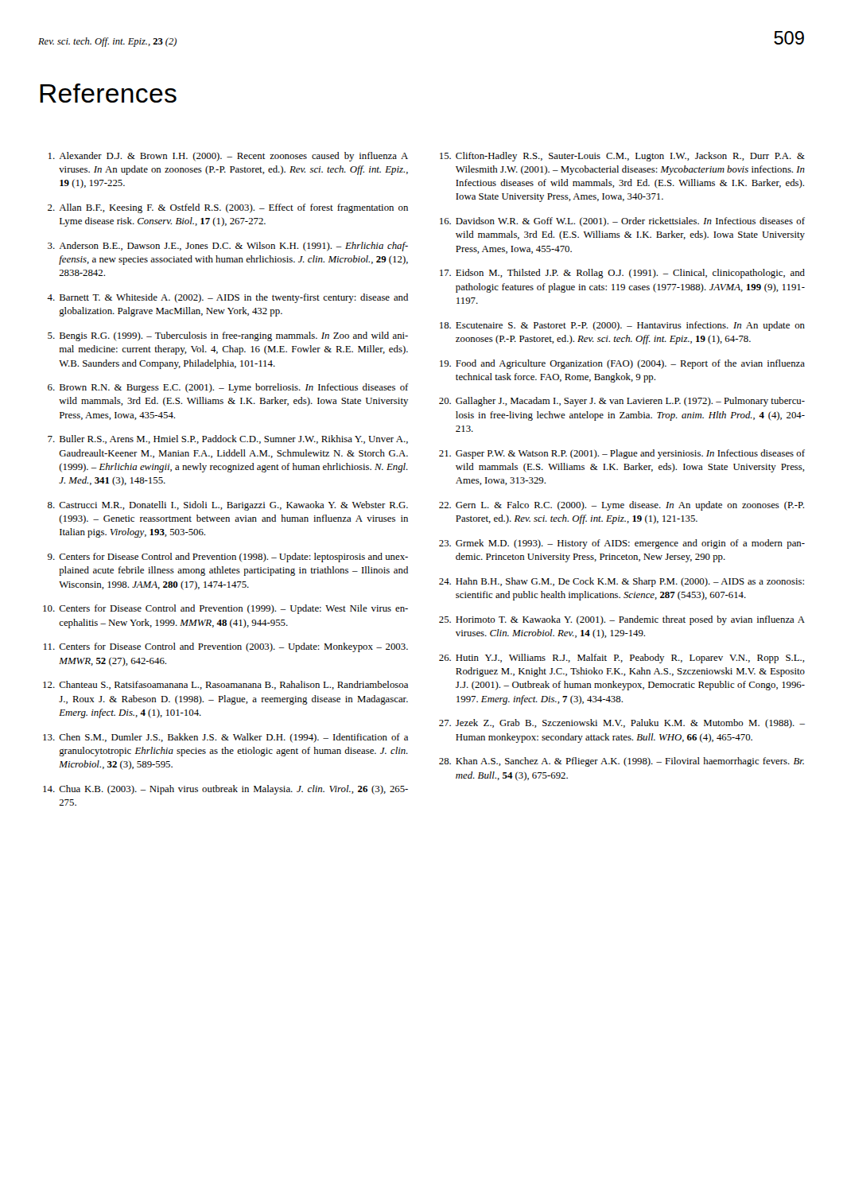Rev. sci. tech. Off. int. Epiz., 23 (2) 509
References
Alexander D.J. & Brown I.H. (2000). – Recent zoonoses caused by influenza A viruses. In An update on zoonoses (P.-P. Pastoret, ed.). Rev. sci. tech. Off. int. Epiz., 19 (1), 197-225.
Allan B.F., Keesing F. & Ostfeld R.S. (2003). – Effect of forest fragmentation on Lyme disease risk. Conserv. Biol., 17 (1), 267-272.
Anderson B.E., Dawson J.E., Jones D.C. & Wilson K.H. (1991). – Ehrlichia chaffeensis, a new species associated with human ehrlichiosis. J. clin. Microbiol., 29 (12), 2838-2842.
Barnett T. & Whiteside A. (2002). – AIDS in the twenty-first century: disease and globalization. Palgrave MacMillan, New York, 432 pp.
Bengis R.G. (1999). – Tuberculosis in free-ranging mammals. In Zoo and wild animal medicine: current therapy, Vol. 4, Chap. 16 (M.E. Fowler & R.E. Miller, eds). W.B. Saunders and Company, Philadelphia, 101-114.
Brown R.N. & Burgess E.C. (2001). – Lyme borreliosis. In Infectious diseases of wild mammals, 3rd Ed. (E.S. Williams & I.K. Barker, eds). Iowa State University Press, Ames, Iowa, 435-454.
Buller R.S., Arens M., Hmiel S.P., Paddock C.D., Sumner J.W., Rikhisa Y., Unver A., Gaudreault-Keener M., Manian F.A., Liddell A.M., Schmulewitz N. & Storch G.A. (1999). – Ehrlichia ewingii, a newly recognized agent of human ehrlichiosis. N. Engl. J. Med., 341 (3), 148-155.
Castrucci M.R., Donatelli I., Sidoli L., Barigazzi G., Kawaoka Y. & Webster R.G. (1993). – Genetic reassortment between avian and human influenza A viruses in Italian pigs. Virology, 193, 503-506.
Centers for Disease Control and Prevention (1998). – Update: leptospirosis and unexplained acute febrile illness among athletes participating in triathlons – Illinois and Wisconsin, 1998. JAMA, 280 (17), 1474-1475.
Centers for Disease Control and Prevention (1999). – Update: West Nile virus encephalitis – New York, 1999. MMWR, 48 (41), 944-955.
Centers for Disease Control and Prevention (2003). – Update: Monkeypox – 2003. MMWR, 52 (27), 642-646.
Chanteau S., Ratsifasoamanana L., Rasoamanana B., Rahalison L., Randriambelosoa J., Roux J. & Rabeson D. (1998). – Plague, a reemerging disease in Madagascar. Emerg. infect. Dis., 4 (1), 101-104.
Chen S.M., Dumler J.S., Bakken J.S. & Walker D.H. (1994). – Identification of a granulocytotropic Ehrlichia species as the etiologic agent of human disease. J. clin. Microbiol., 32 (3), 589-595.
Chua K.B. (2003). – Nipah virus outbreak in Malaysia. J. clin. Virol., 26 (3), 265-275.
Clifton-Hadley R.S., Sauter-Louis C.M., Lugton I.W., Jackson R., Durr P.A. & Wilesmith J.W. (2001). – Mycobacterial diseases: Mycobacterium bovis infections. In Infectious diseases of wild mammals, 3rd Ed. (E.S. Williams & I.K. Barker, eds). Iowa State University Press, Ames, Iowa, 340-371.
Davidson W.R. & Goff W.L. (2001). – Order rickettsiales. In Infectious diseases of wild mammals, 3rd Ed. (E.S. Williams & I.K. Barker, eds). Iowa State University Press, Ames, Iowa, 455-470.
Eidson M., Thilsted J.P. & Rollag O.J. (1991). – Clinical, clinicopathologic, and pathologic features of plague in cats: 119 cases (1977-1988). JAVMA, 199 (9), 1191-1197.
Escutenaire S. & Pastoret P.-P. (2000). – Hantavirus infections. In An update on zoonoses (P.-P. Pastoret, ed.). Rev. sci. tech. Off. int. Epiz., 19 (1), 64-78.
Food and Agriculture Organization (FAO) (2004). – Report of the avian influenza technical task force. FAO, Rome, Bangkok, 9 pp.
Gallagher J., Macadam I., Sayer J. & van Lavieren L.P. (1972). – Pulmonary tuberculosis in free-living lechwe antelope in Zambia. Trop. anim. Hlth Prod., 4 (4), 204-213.
Gasper P.W. & Watson R.P. (2001). – Plague and yersiniosis. In Infectious diseases of wild mammals (E.S. Williams & I.K. Barker, eds). Iowa State University Press, Ames, Iowa, 313-329.
Gern L. & Falco R.C. (2000). – Lyme disease. In An update on zoonoses (P.-P. Pastoret, ed.). Rev. sci. tech. Off. int. Epiz., 19 (1), 121-135.
Grmek M.D. (1993). – History of AIDS: emergence and origin of a modern pandemic. Princeton University Press, Princeton, New Jersey, 290 pp.
Hahn B.H., Shaw G.M., De Cock K.M. & Sharp P.M. (2000). – AIDS as a zoonosis: scientific and public health implications. Science, 287 (5453), 607-614.
Horimoto T. & Kawaoka Y. (2001). – Pandemic threat posed by avian influenza A viruses. Clin. Microbiol. Rev., 14 (1), 129-149.
Hutin Y.J., Williams R.J., Malfait P., Peabody R., Loparev V.N., Ropp S.L., Rodriguez M., Knight J.C., Tshioko F.K., Kahn A.S., Szczeniowski M.V. & Esposito J.J. (2001). – Outbreak of human monkeypox, Democratic Republic of Congo, 1996-1997. Emerg. infect. Dis., 7 (3), 434-438.
Jezek Z., Grab B., Szczeniowski M.V., Paluku K.M. & Mutombo M. (1988). – Human monkeypox: secondary attack rates. Bull. WHO, 66 (4), 465-470.
Khan A.S., Sanchez A. & Pflieger A.K. (1998). – Filoviral haemorrhagic fevers. Br. med. Bull., 54 (3), 675-692.